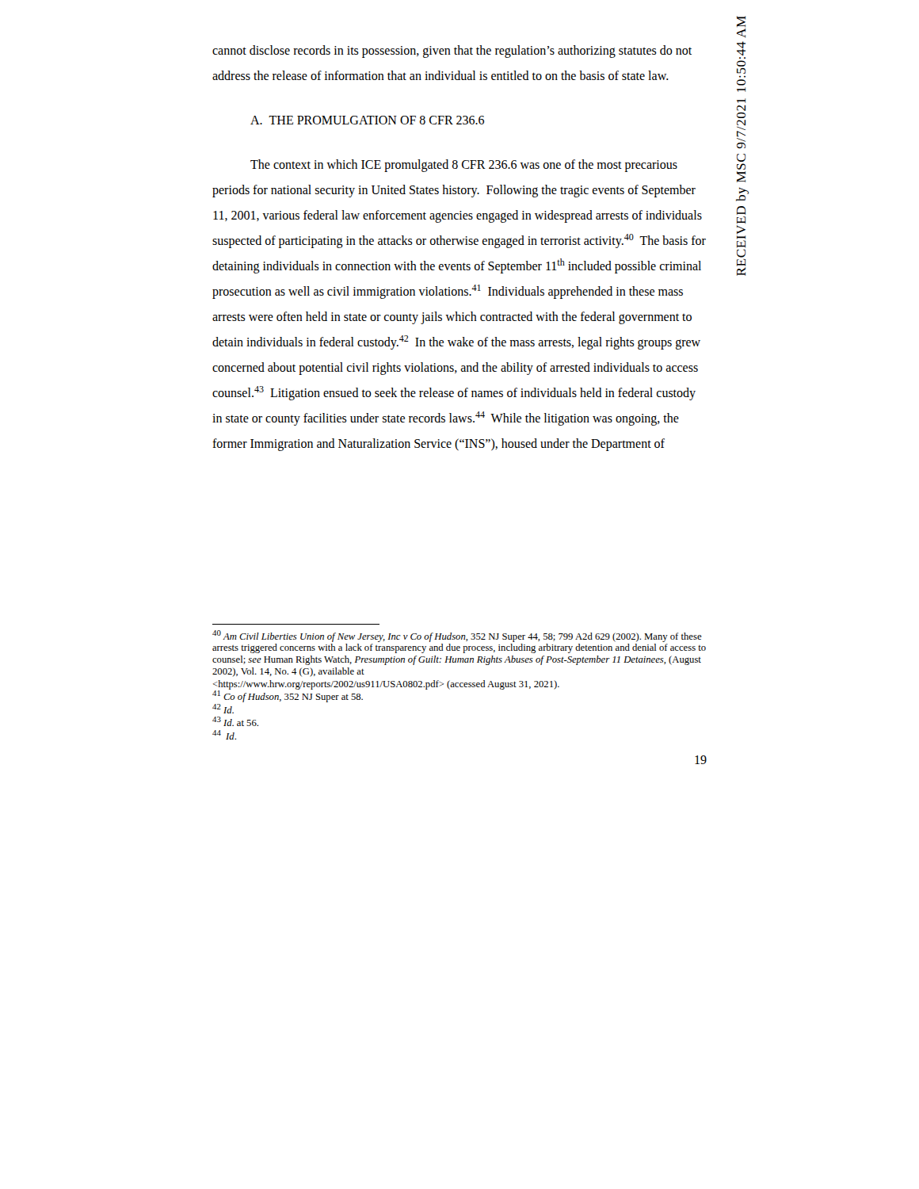RECEIVED by MSC 9/7/2021 10:50:44 AM
cannot disclose records in its possession, given that the regulation’s authorizing statutes do not address the release of information that an individual is entitled to on the basis of state law.
A. THE PROMULGATION OF 8 CFR 236.6
The context in which ICE promulgated 8 CFR 236.6 was one of the most precarious periods for national security in United States history. Following the tragic events of September 11, 2001, various federal law enforcement agencies engaged in widespread arrests of individuals suspected of participating in the attacks or otherwise engaged in terrorist activity.40 The basis for detaining individuals in connection with the events of September 11th included possible criminal prosecution as well as civil immigration violations.41 Individuals apprehended in these mass arrests were often held in state or county jails which contracted with the federal government to detain individuals in federal custody.42 In the wake of the mass arrests, legal rights groups grew concerned about potential civil rights violations, and the ability of arrested individuals to access counsel.43 Litigation ensued to seek the release of names of individuals held in federal custody in state or county facilities under state records laws.44 While the litigation was ongoing, the former Immigration and Naturalization Service (“INS”), housed under the Department of
40 Am Civil Liberties Union of New Jersey, Inc v Co of Hudson, 352 NJ Super 44, 58; 799 A2d 629 (2002). Many of these arrests triggered concerns with a lack of transparency and due process, including arbitrary detention and denial of access to counsel; see Human Rights Watch, Presumption of Guilt: Human Rights Abuses of Post-September 11 Detainees, (August 2002), Vol. 14, No. 4 (G), available at
<https://www.hrw.org/reports/2002/us911/USA0802.pdf> (accessed August 31, 2021).
41 Co of Hudson, 352 NJ Super at 58.
42 Id.
43 Id. at 56.
44 Id.
19